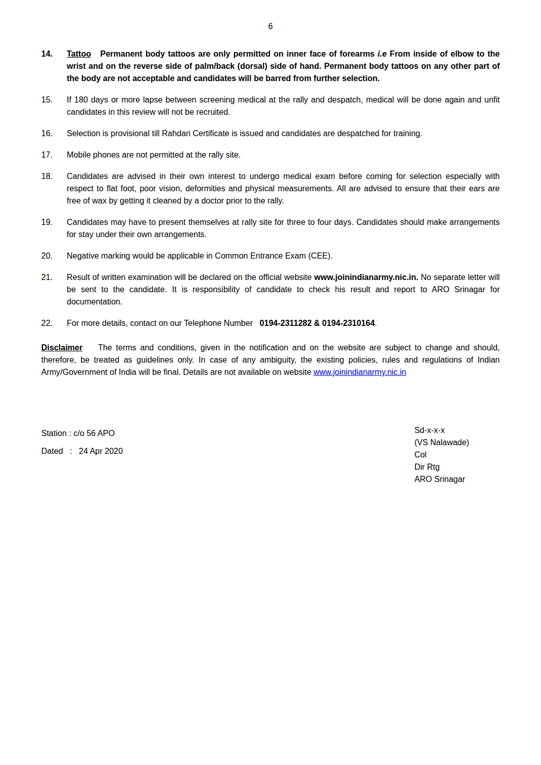6
14.
Tattoo Permanent body tattoos are only permitted on inner face of forearms i.e From inside of elbow to the wrist and on the reverse side of palm/back (dorsal) side of hand. Permanent body tattoos on any other part of the body are not acceptable and candidates will be barred from further selection.
15.
If 180 days or more lapse between screening medical at the rally and despatch, medical will be done again and unfit candidates in this review will not be recruited.
16.
Selection is provisional till Rahdari Certificate is issued and candidates are despatched for training.
17.
Mobile phones are not permitted at the rally site.
18.
Candidates are advised in their own interest to undergo medical exam before coming for selection especially with respect to flat foot, poor vision, deformities and physical measurements. All are advised to ensure that their ears are free of wax by getting it cleaned by a doctor prior to the rally.
19.
Candidates may have to present themselves at rally site for three to four days. Candidates should make arrangements for stay under their own arrangements.
20.
Negative marking would be applicable in Common Entrance Exam (CEE).
21.
Result of written examination will be declared on the official website www.joinindianarmy.nic.in. No separate letter will be sent to the candidate. It is responsibility of candidate to check his result and report to ARO Srinagar for documentation.
22.
For more details, contact on our Telephone Number 0194-2311282 & 0194-2310164.
Disclaimer The terms and conditions, given in the notification and on the website are subject to change and should, therefore, be treated as guidelines only. In case of any ambiguity, the existing policies, rules and regulations of Indian Army/Government of India will be final. Details are not available on website www.joinindianarmy.nic.in
Station : c/o 56 APO
Dated : 24 Apr 2020
Sd-x-x-x
(VS Nalawade)
Col
Dir Rtg
ARO Srinagar